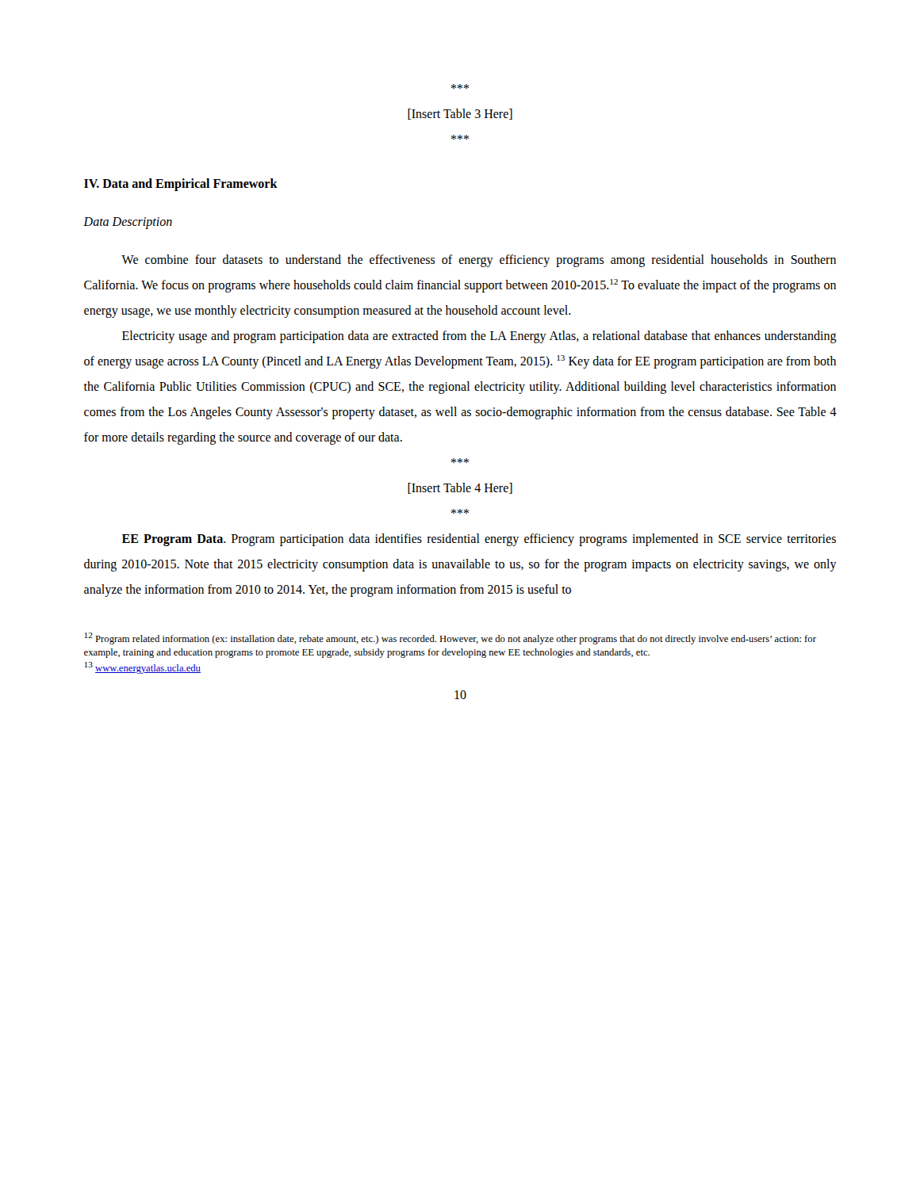***
[Insert Table 3 Here]
***
IV. Data and Empirical Framework
Data Description
We combine four datasets to understand the effectiveness of energy efficiency programs among residential households in Southern California. We focus on programs where households could claim financial support between 2010-2015.12 To evaluate the impact of the programs on energy usage, we use monthly electricity consumption measured at the household account level.
Electricity usage and program participation data are extracted from the LA Energy Atlas, a relational database that enhances understanding of energy usage across LA County (Pincetl and LA Energy Atlas Development Team, 2015). 13 Key data for EE program participation are from both the California Public Utilities Commission (CPUC) and SCE, the regional electricity utility. Additional building level characteristics information comes from the Los Angeles County Assessor's property dataset, as well as socio-demographic information from the census database. See Table 4 for more details regarding the source and coverage of our data.
***
[Insert Table 4 Here]
***
EE Program Data. Program participation data identifies residential energy efficiency programs implemented in SCE service territories during 2010-2015. Note that 2015 electricity consumption data is unavailable to us, so for the program impacts on electricity savings, we only analyze the information from 2010 to 2014. Yet, the program information from 2015 is useful to
12 Program related information (ex: installation date, rebate amount, etc.) was recorded. However, we do not analyze other programs that do not directly involve end-users’ action: for example, training and education programs to promote EE upgrade, subsidy programs for developing new EE technologies and standards, etc.
13 www.energyatlas.ucla.edu
10